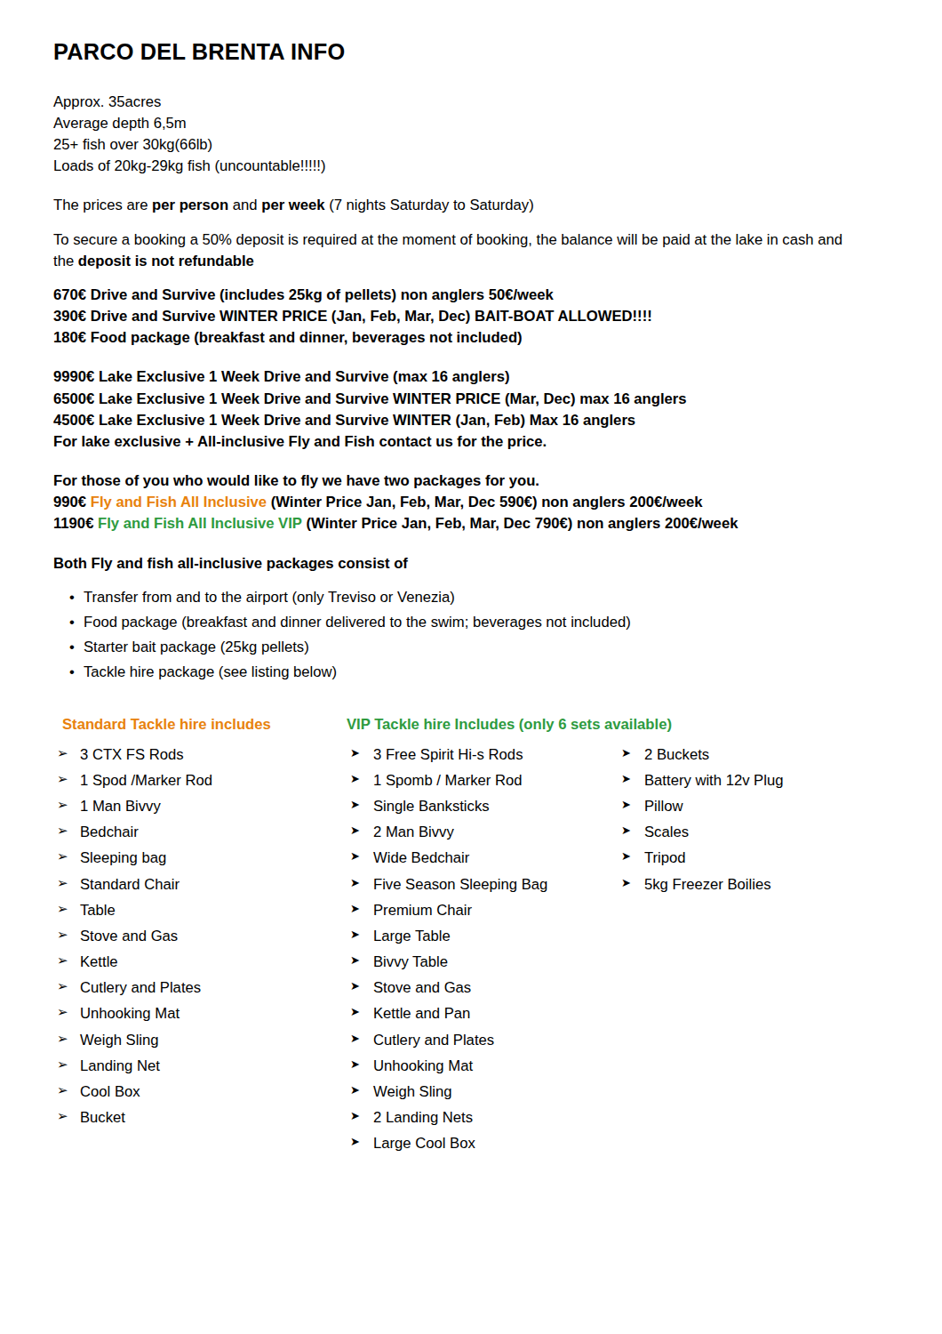PARCO DEL BRENTA INFO
Approx. 35acres
Average depth 6,5m
25+ fish over 30kg(66lb)
Loads of 20kg-29kg fish (uncountable!!!!!)
The prices are per person and per week (7 nights Saturday to Saturday)
To secure a booking a 50% deposit is required at the moment of booking, the balance will be paid at the lake in cash and the deposit is not refundable
670€ Drive and Survive (includes 25kg of pellets) non anglers 50€/week
390€ Drive and Survive WINTER PRICE (Jan, Feb, Mar, Dec) BAIT-BOAT ALLOWED!!!!
180€ Food package (breakfast and dinner, beverages not included)
9990€ Lake Exclusive 1 Week Drive and Survive (max 16 anglers)
6500€ Lake Exclusive 1 Week Drive and Survive WINTER PRICE (Mar, Dec) max 16 anglers
4500€ Lake Exclusive 1 Week Drive and Survive WINTER (Jan, Feb) Max 16 anglers
For lake exclusive + All-inclusive Fly and Fish contact us for the price.
For those of you who would like to fly we have two packages for you.
990€ Fly and Fish All Inclusive (Winter Price Jan, Feb, Mar, Dec 590€) non anglers 200€/week
1190€ Fly and Fish All Inclusive VIP (Winter Price Jan, Feb, Mar, Dec 790€) non anglers 200€/week
Both Fly and fish all-inclusive packages consist of
Transfer from and to the airport (only Treviso or Venezia)
Food package (breakfast and dinner delivered to the swim; beverages not included)
Starter bait package (25kg pellets)
Tackle hire package (see listing below)
Standard Tackle hire includes
3 CTX FS Rods
1 Spod /Marker Rod
1 Man Bivvy
Bedchair
Sleeping bag
Standard Chair
Table
Stove and Gas
Kettle
Cutlery and Plates
Unhooking Mat
Weigh Sling
Landing Net
Cool Box
Bucket
VIP Tackle hire Includes (only 6 sets available)
3 Free Spirit Hi-s Rods
1 Spomb / Marker Rod
Single Banksticks
2 Man Bivvy
Wide Bedchair
Five Season Sleeping Bag
Premium Chair
Large Table
Bivvy Table
Stove and Gas
Kettle and Pan
Cutlery and Plates
Unhooking Mat
Weigh Sling
2 Landing Nets
Large Cool Box
2 Buckets
Battery with 12v Plug
Pillow
Scales
Tripod
5kg Freezer Boilies